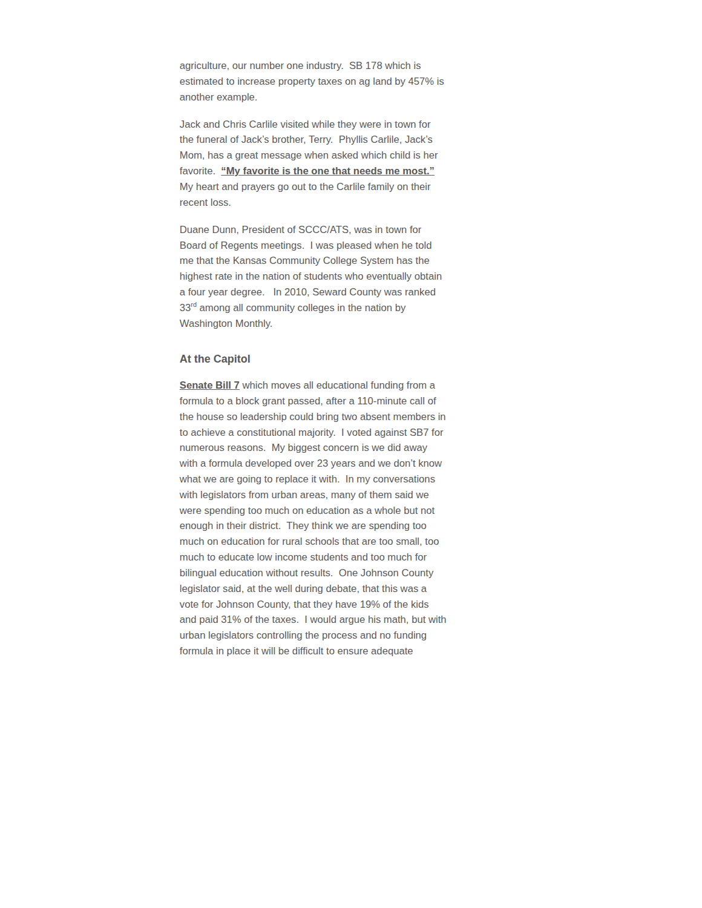agriculture, our number one industry. SB 178 which is estimated to increase property taxes on ag land by 457% is another example.
Jack and Chris Carlile visited while they were in town for the funeral of Jack’s brother, Terry. Phyllis Carlile, Jack’s Mom, has a great message when asked which child is her favorite. “My favorite is the one that needs me most.” My heart and prayers go out to the Carlile family on their recent loss.
Duane Dunn, President of SCCC/ATS, was in town for Board of Regents meetings. I was pleased when he told me that the Kansas Community College System has the highest rate in the nation of students who eventually obtain a four year degree. In 2010, Seward County was ranked 33rd among all community colleges in the nation by Washington Monthly.
At the Capitol
Senate Bill 7 which moves all educational funding from a formula to a block grant passed, after a 110-minute call of the house so leadership could bring two absent members in to achieve a constitutional majority. I voted against SB7 for numerous reasons. My biggest concern is we did away with a formula developed over 23 years and we don’t know what we are going to replace it with. In my conversations with legislators from urban areas, many of them said we were spending too much on education as a whole but not enough in their district. They think we are spending too much on education for rural schools that are too small, too much to educate low income students and too much for bilingual education without results. One Johnson County legislator said, at the well during debate, that this was a vote for Johnson County, that they have 19% of the kids and paid 31% of the taxes. I would argue his math, but with urban legislators controlling the process and no funding formula in place it will be difficult to ensure adequate